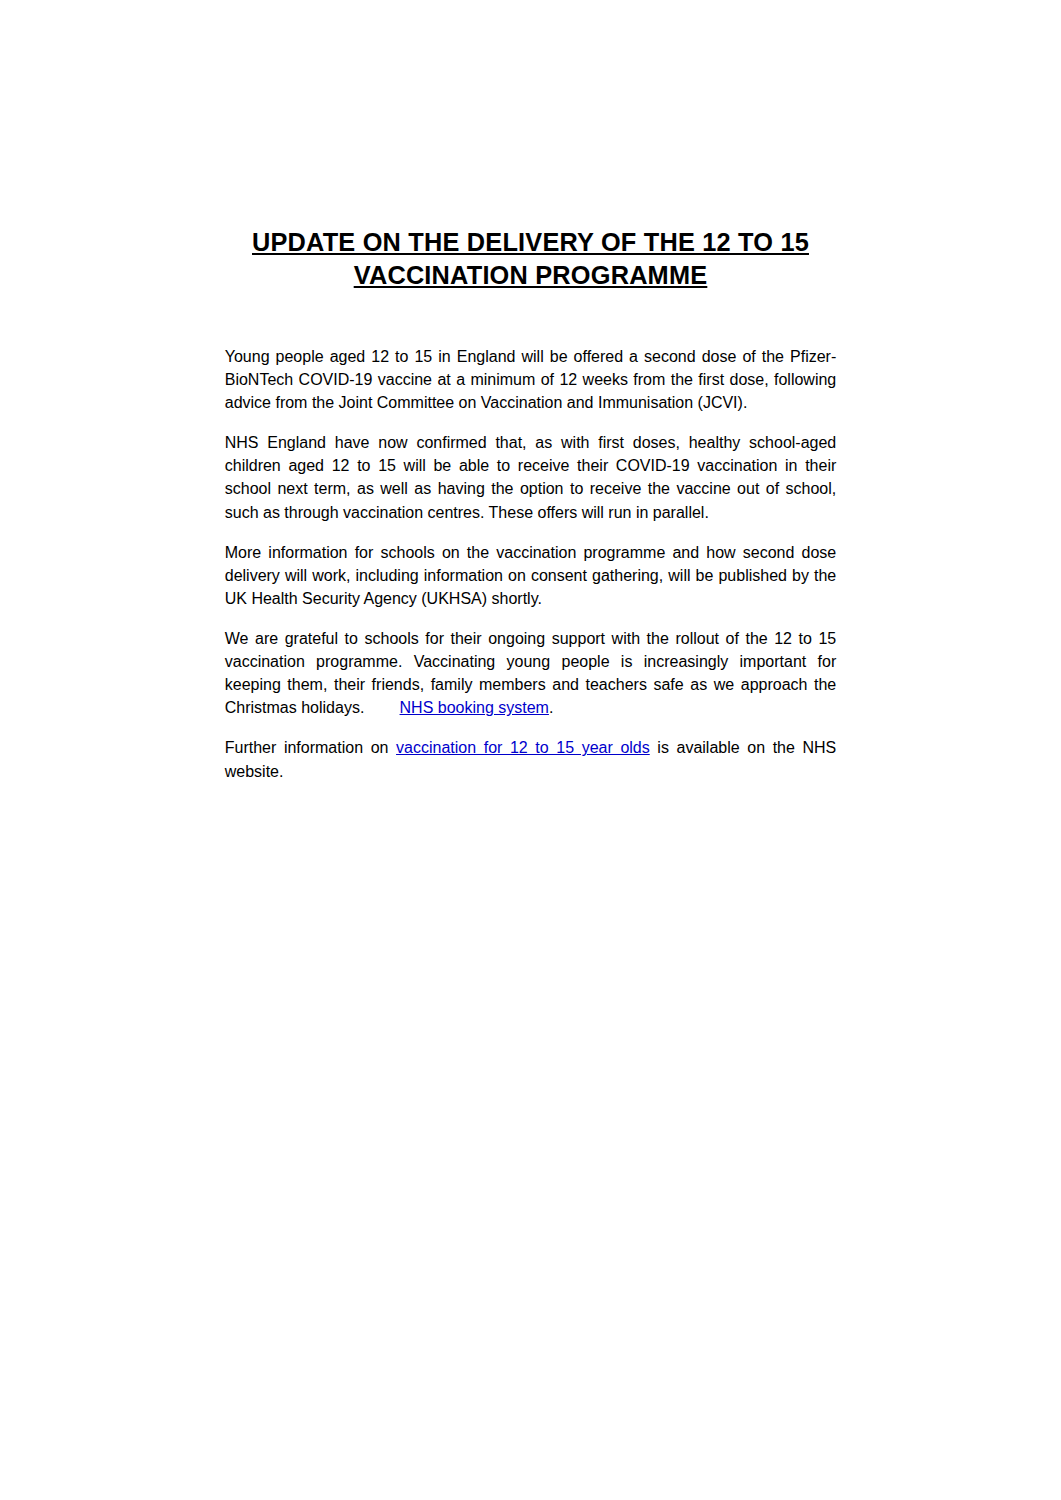UPDATE ON THE DELIVERY OF THE 12 TO 15 VACCINATION PROGRAMME
Young people aged 12 to 15 in England will be offered a second dose of the Pfizer-BioNTech COVID-19 vaccine at a minimum of 12 weeks from the first dose, following advice from the Joint Committee on Vaccination and Immunisation (JCVI).
NHS England have now confirmed that, as with first doses, healthy school-aged children aged 12 to 15 will be able to receive their COVID-19 vaccination in their school next term, as well as having the option to receive the vaccine out of school, such as through vaccination centres. These offers will run in parallel.
More information for schools on the vaccination programme and how second dose delivery will work, including information on consent gathering, will be published by the UK Health Security Agency (UKHSA) shortly.
We are grateful to schools for their ongoing support with the rollout of the 12 to 15 vaccination programme. Vaccinating young people is increasingly important for keeping them, their friends, family members and teachers safe as we approach the Christmas holidays. NHS booking system.
Further information on vaccination for 12 to 15 year olds is available on the NHS website.